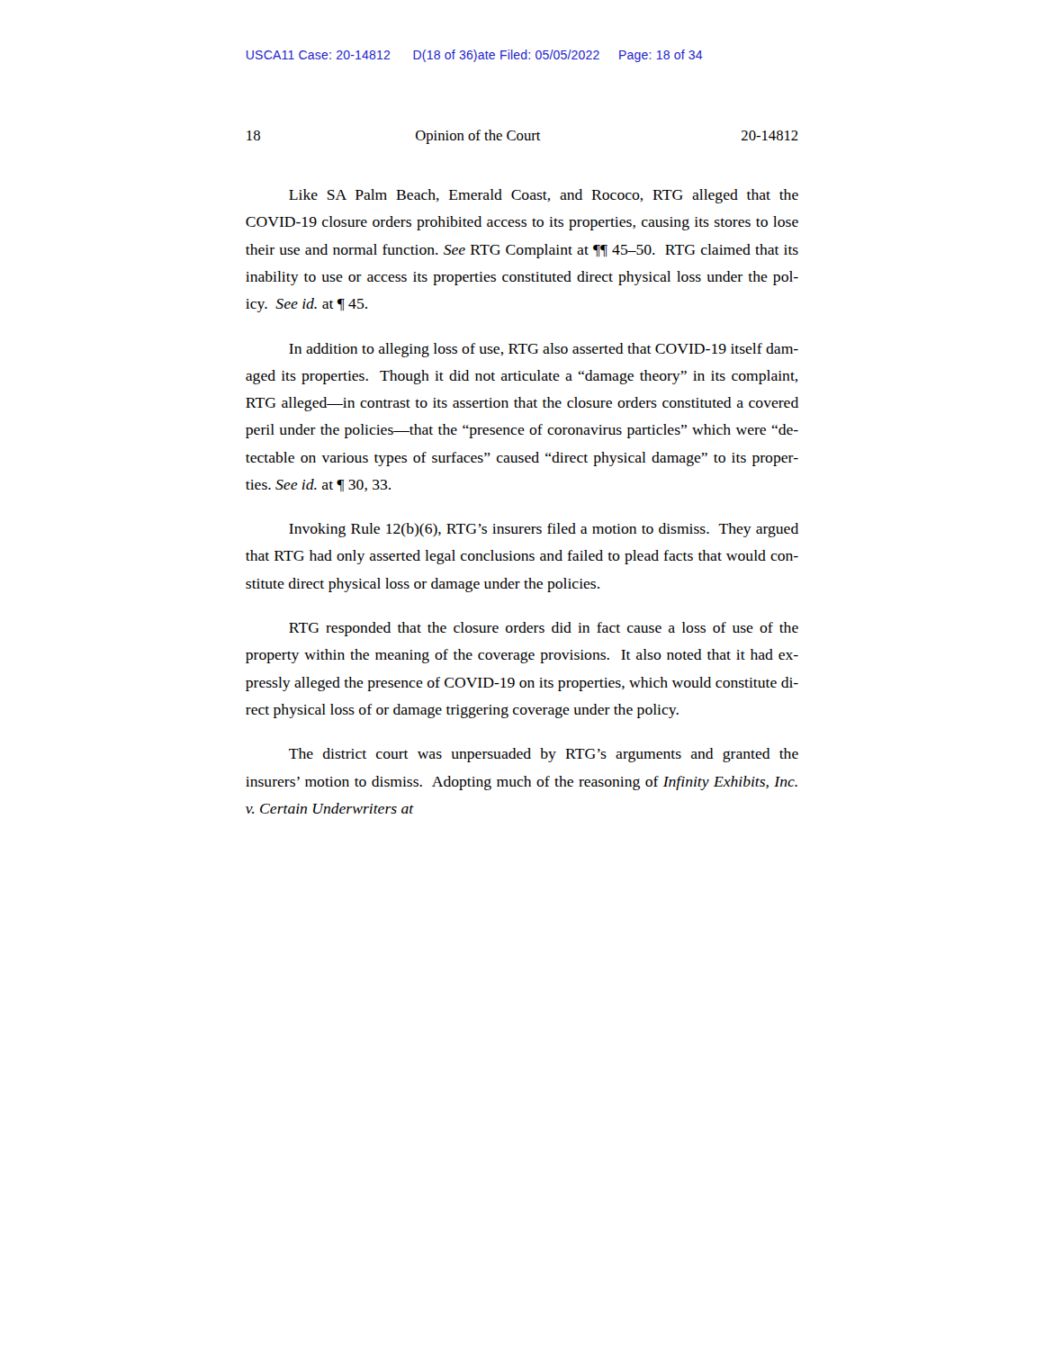USCA11 Case: 20-14812 D(18 of 36) ate Filed: 05/05/2022 Page: 18 of 34
18
Opinion of the Court
20-14812
Like SA Palm Beach, Emerald Coast, and Rococo, RTG alleged that the COVID-19 closure orders prohibited access to its properties, causing its stores to lose their use and normal function. See RTG Complaint at ¶¶ 45–50. RTG claimed that its inability to use or access its properties constituted direct physical loss under the policy. See id. at ¶ 45.
In addition to alleging loss of use, RTG also asserted that COVID-19 itself damaged its properties. Though it did not articulate a “damage theory” in its complaint, RTG alleged—in contrast to its assertion that the closure orders constituted a covered peril under the policies—that the “presence of coronavirus particles” which were “detectable on various types of surfaces” caused “direct physical damage” to its properties. See id. at ¶ 30, 33.
Invoking Rule 12(b)(6), RTG’s insurers filed a motion to dismiss. They argued that RTG had only asserted legal conclusions and failed to plead facts that would constitute direct physical loss or damage under the policies.
RTG responded that the closure orders did in fact cause a loss of use of the property within the meaning of the coverage provisions. It also noted that it had expressly alleged the presence of COVID-19 on its properties, which would constitute direct physical loss of or damage triggering coverage under the policy.
The district court was unpersuaded by RTG’s arguments and granted the insurers’ motion to dismiss. Adopting much of the reasoning of Infinity Exhibits, Inc. v. Certain Underwriters at